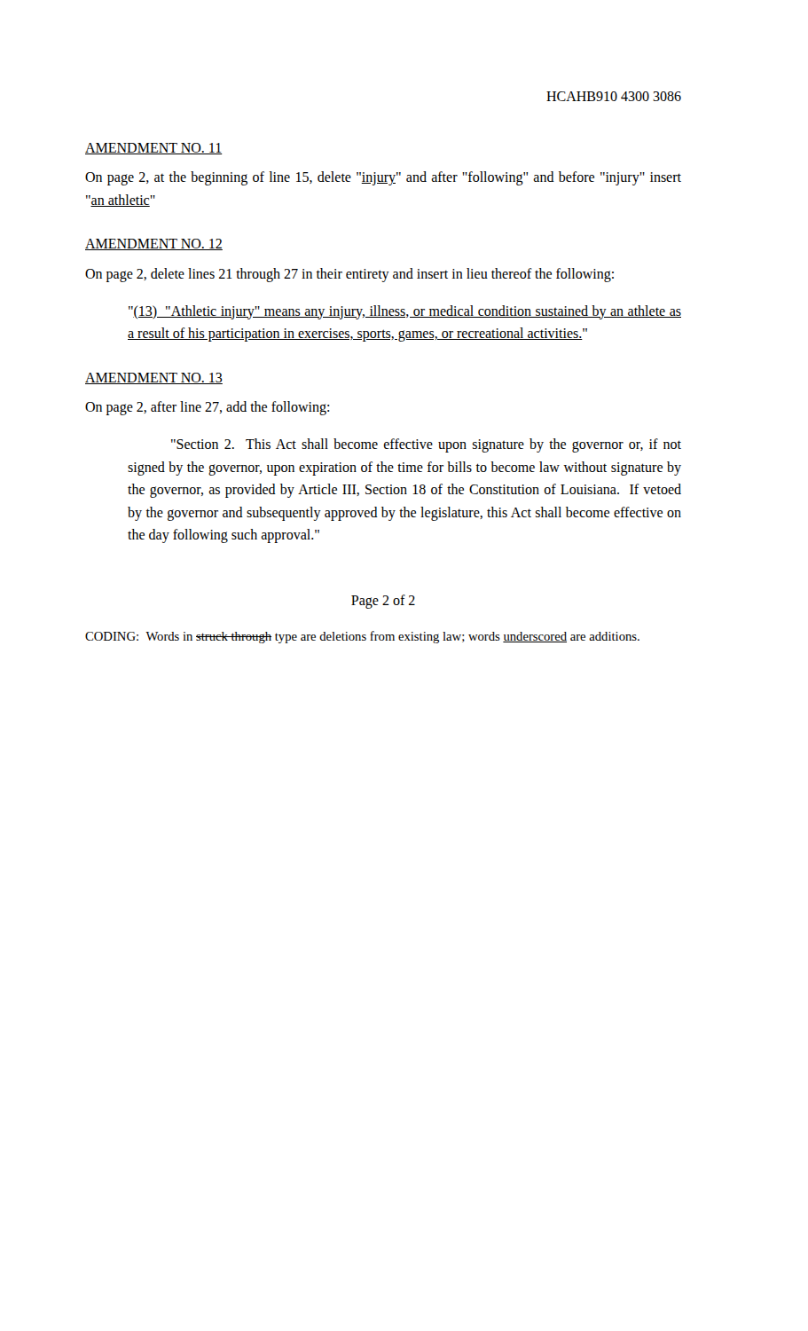HCAHB910 4300 3086
AMENDMENT NO. 11
On page 2, at the beginning of line 15, delete "injury" and after "following" and before "injury" insert "an athletic"
AMENDMENT NO. 12
On page 2, delete lines 21 through 27 in their entirety and insert in lieu thereof the following:
"(13) "Athletic injury" means any injury, illness, or medical condition sustained by an athlete as a result of his participation in exercises, sports, games, or recreational activities."
AMENDMENT NO. 13
On page 2, after line 27, add the following:
"Section 2. This Act shall become effective upon signature by the governor or, if not signed by the governor, upon expiration of the time for bills to become law without signature by the governor, as provided by Article III, Section 18 of the Constitution of Louisiana. If vetoed by the governor and subsequently approved by the legislature, this Act shall become effective on the day following such approval."
Page 2 of 2
CODING: Words in struck through type are deletions from existing law; words underscored are additions.